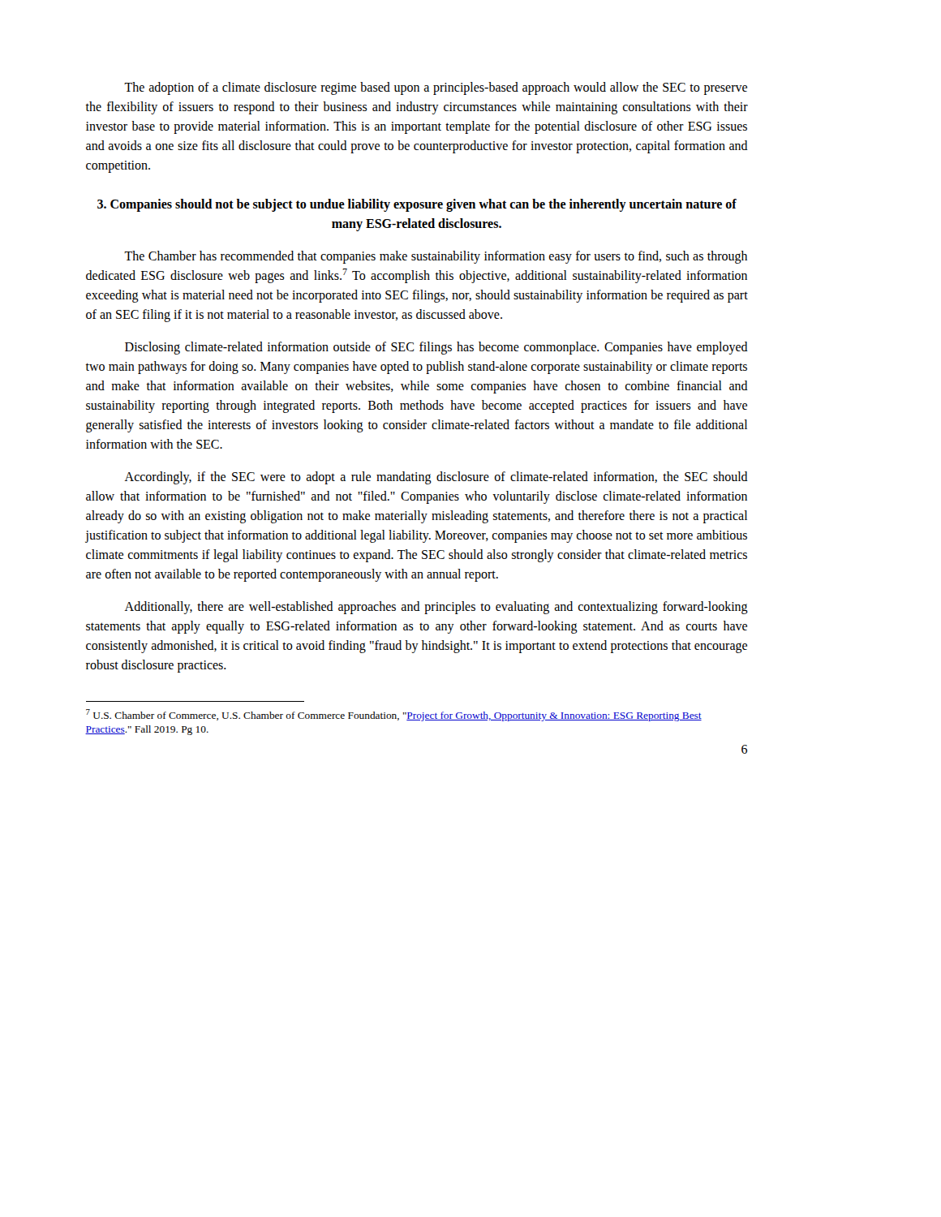The adoption of a climate disclosure regime based upon a principles-based approach would allow the SEC to preserve the flexibility of issuers to respond to their business and industry circumstances while maintaining consultations with their investor base to provide material information. This is an important template for the potential disclosure of other ESG issues and avoids a one size fits all disclosure that could prove to be counterproductive for investor protection, capital formation and competition.
3. Companies should not be subject to undue liability exposure given what can be the inherently uncertain nature of many ESG-related disclosures.
The Chamber has recommended that companies make sustainability information easy for users to find, such as through dedicated ESG disclosure web pages and links.7 To accomplish this objective, additional sustainability-related information exceeding what is material need not be incorporated into SEC filings, nor, should sustainability information be required as part of an SEC filing if it is not material to a reasonable investor, as discussed above.
Disclosing climate-related information outside of SEC filings has become commonplace. Companies have employed two main pathways for doing so. Many companies have opted to publish stand-alone corporate sustainability or climate reports and make that information available on their websites, while some companies have chosen to combine financial and sustainability reporting through integrated reports. Both methods have become accepted practices for issuers and have generally satisfied the interests of investors looking to consider climate-related factors without a mandate to file additional information with the SEC.
Accordingly, if the SEC were to adopt a rule mandating disclosure of climate-related information, the SEC should allow that information to be "furnished" and not "filed." Companies who voluntarily disclose climate-related information already do so with an existing obligation not to make materially misleading statements, and therefore there is not a practical justification to subject that information to additional legal liability. Moreover, companies may choose not to set more ambitious climate commitments if legal liability continues to expand. The SEC should also strongly consider that climate-related metrics are often not available to be reported contemporaneously with an annual report.
Additionally, there are well-established approaches and principles to evaluating and contextualizing forward-looking statements that apply equally to ESG-related information as to any other forward-looking statement. And as courts have consistently admonished, it is critical to avoid finding "fraud by hindsight." It is important to extend protections that encourage robust disclosure practices.
7 U.S. Chamber of Commerce, U.S. Chamber of Commerce Foundation, "Project for Growth, Opportunity & Innovation: ESG Reporting Best Practices." Fall 2019. Pg 10.
6